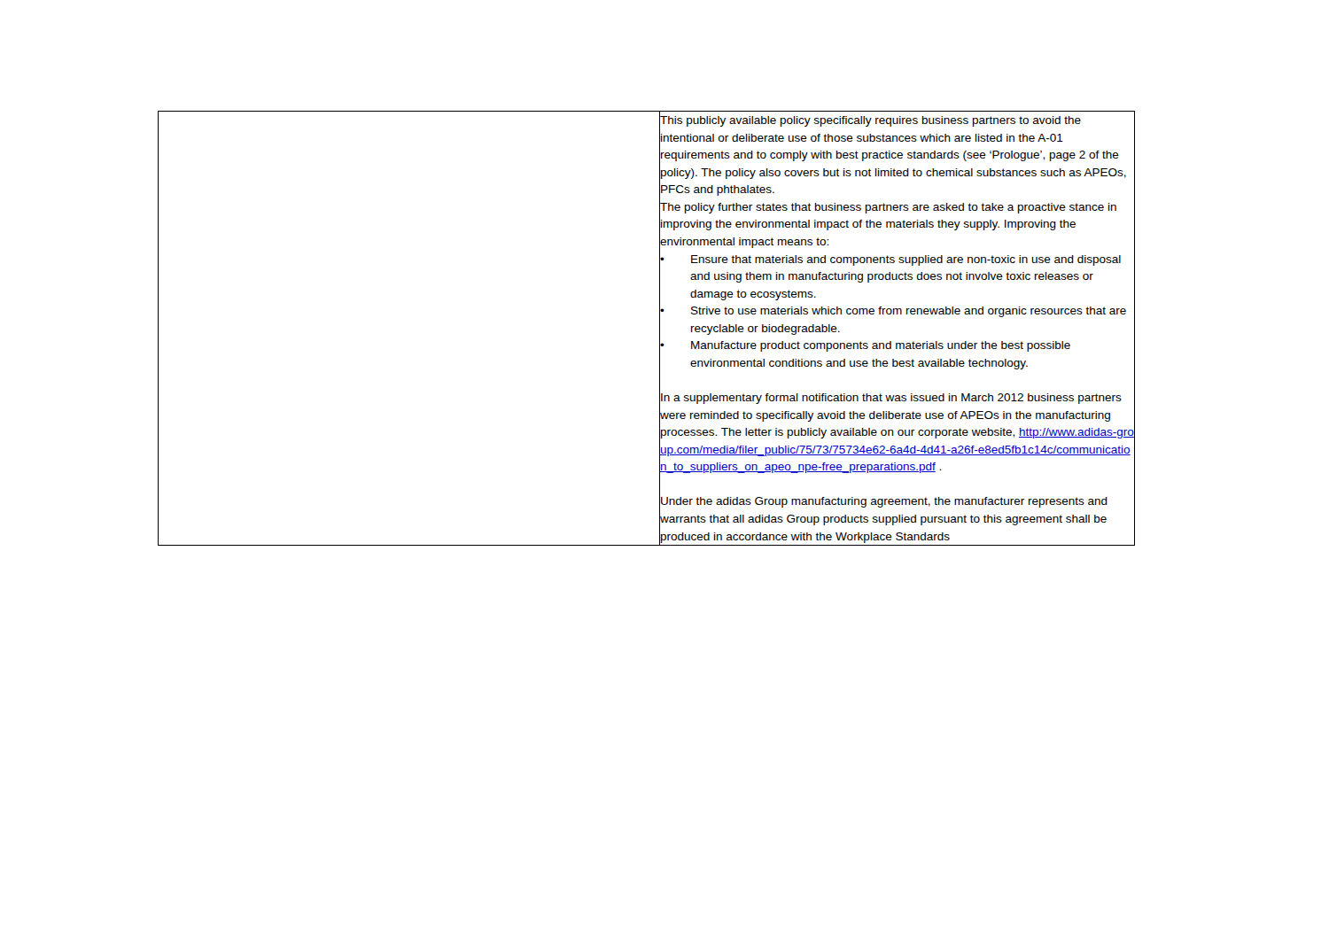| | This publicly available policy specifically requires business partners to avoid the intentional or deliberate use of those substances which are listed in the A-01 requirements and to comply with best practice standards (see ‘Prologue’, page 2 of the policy). The policy also covers but is not limited to chemical substances such as APEOs, PFCs and phthalates. The policy further states that business partners are asked to take a proactive stance in improving the environmental impact of the materials they supply. Improving the environmental impact means to: Ensure that materials and components supplied are non-toxic in use and disposal and using them in manufacturing products does not involve toxic releases or damage to ecosystems. Strive to use materials which come from renewable and organic resources that are recyclable or biodegradable. Manufacture product components and materials under the best possible environmental conditions and use the best available technology. In a supplementary formal notification that was issued in March 2012 business partners were reminded to specifically avoid the deliberate use of APEOs in the manufacturing processes. The letter is publicly available on our corporate website, http://www.adidas-group.com/media/filer_public/75/73/75734e62-6a4d-4d41-a26f-e8ed5fb1c14c/communication_to_suppliers_on_apeo_npe-free_preparations.pdf . Under the adidas Group manufacturing agreement, the manufacturer represents and warrants that all adidas Group products supplied pursuant to this agreement shall be produced in accordance with the Workplace Standards |